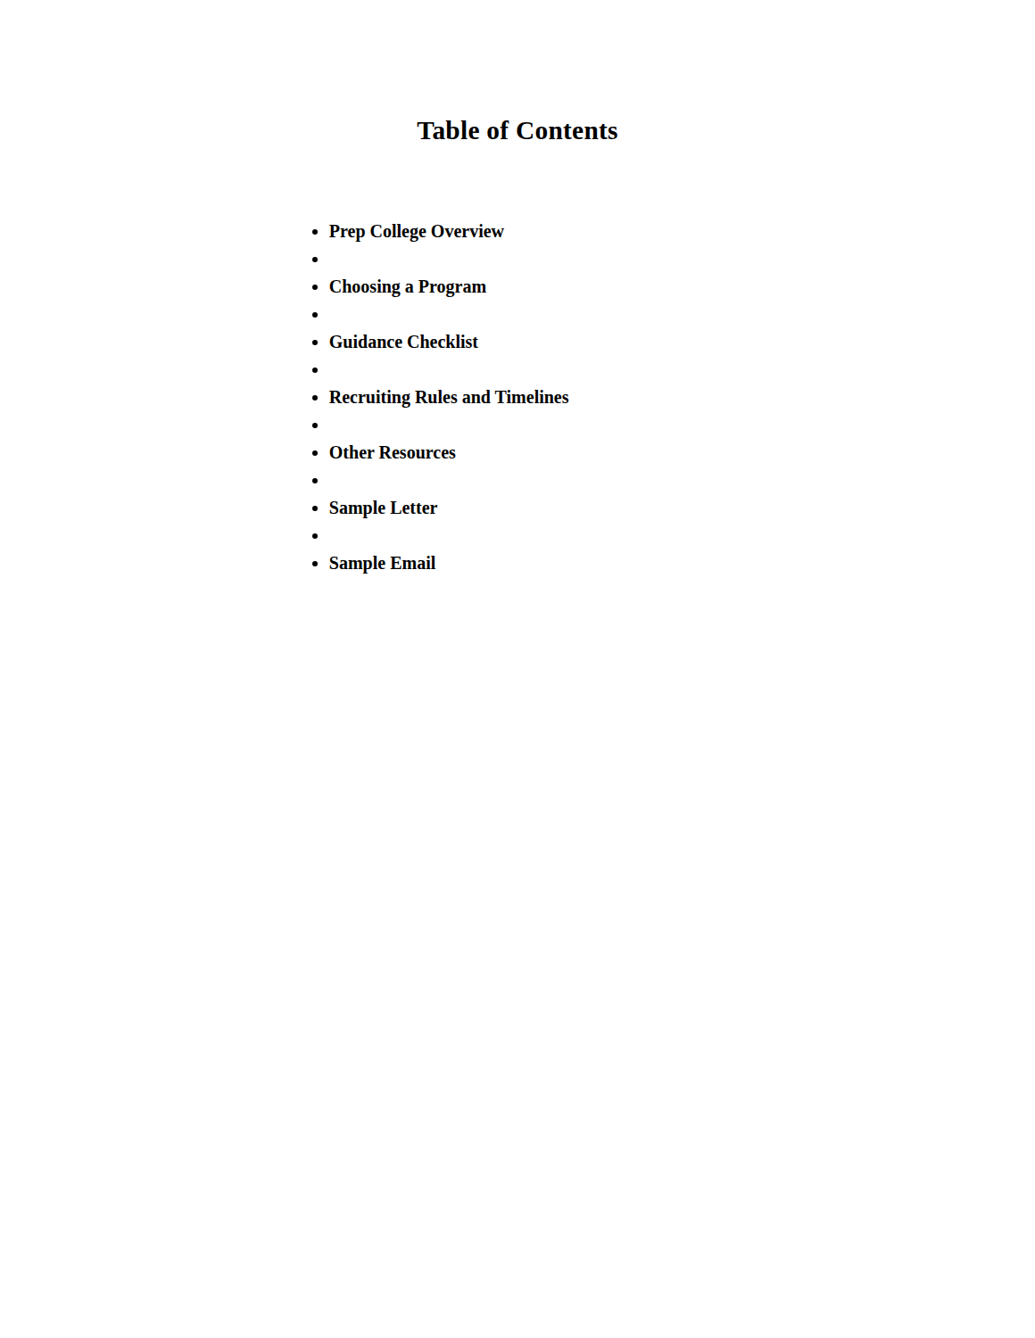Table of Contents
Prep College Overview
Choosing a Program
Guidance Checklist
Recruiting Rules and Timelines
Other Resources
Sample Letter
Sample Email